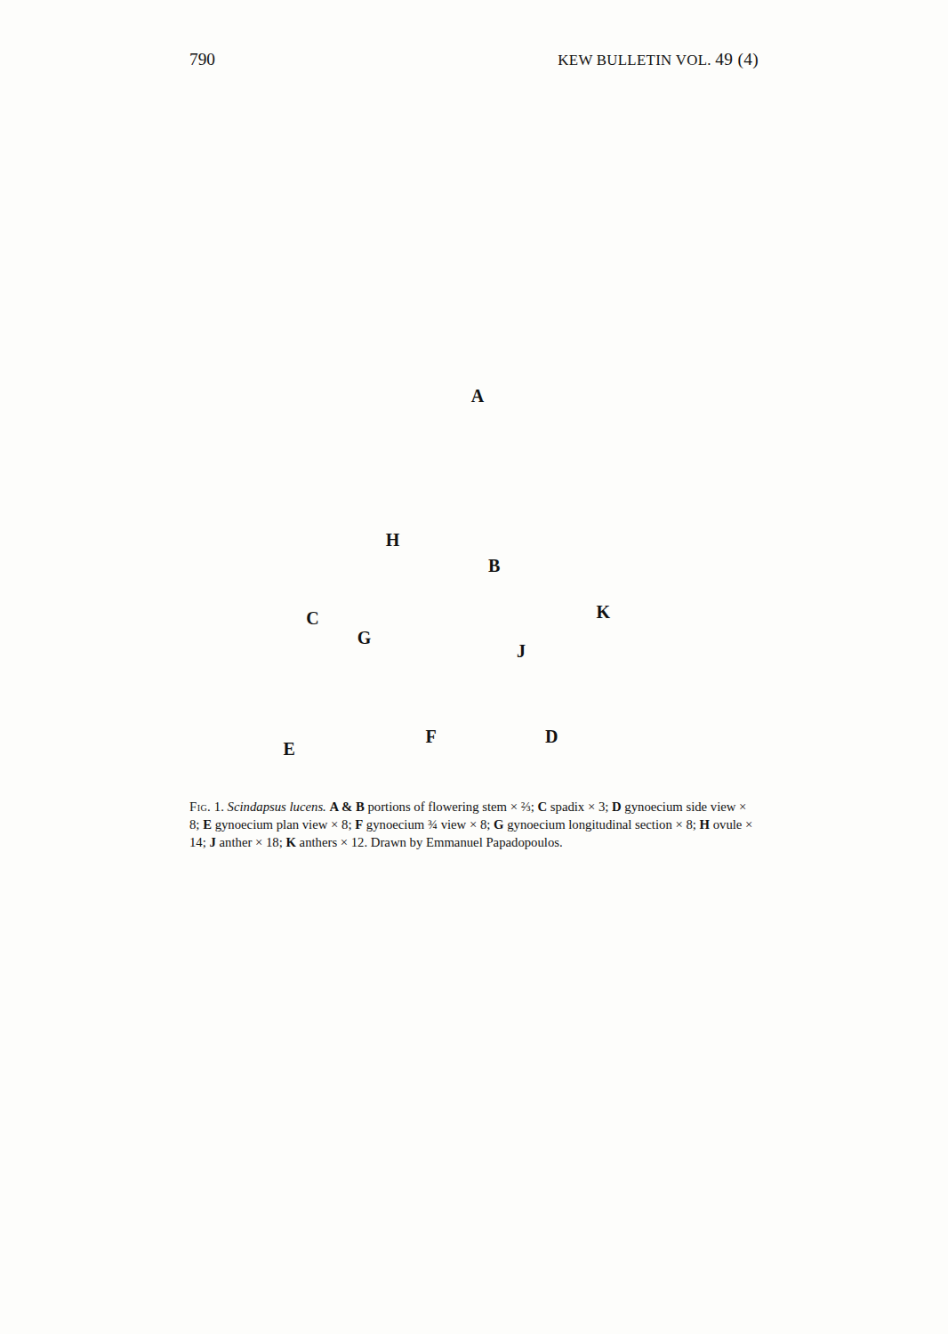790 KEW BULLETIN VOL. 49 (4)
Botanical line illustration of Scindapsus lucens with lettered parts A to K. A B C D E F G H J K
Fig. 1. Scindapsus lucens. A & B portions of flowering stem × ⅔; C spadix × 3; D gynoecium side view × 8; E gynoecium plan view × 8; F gynoecium ¾ view × 8; G gynoecium longitudinal section × 8; H ovule × 14; J anther × 18; K anthers × 12. Drawn by Emmanuel Papadopoulos.